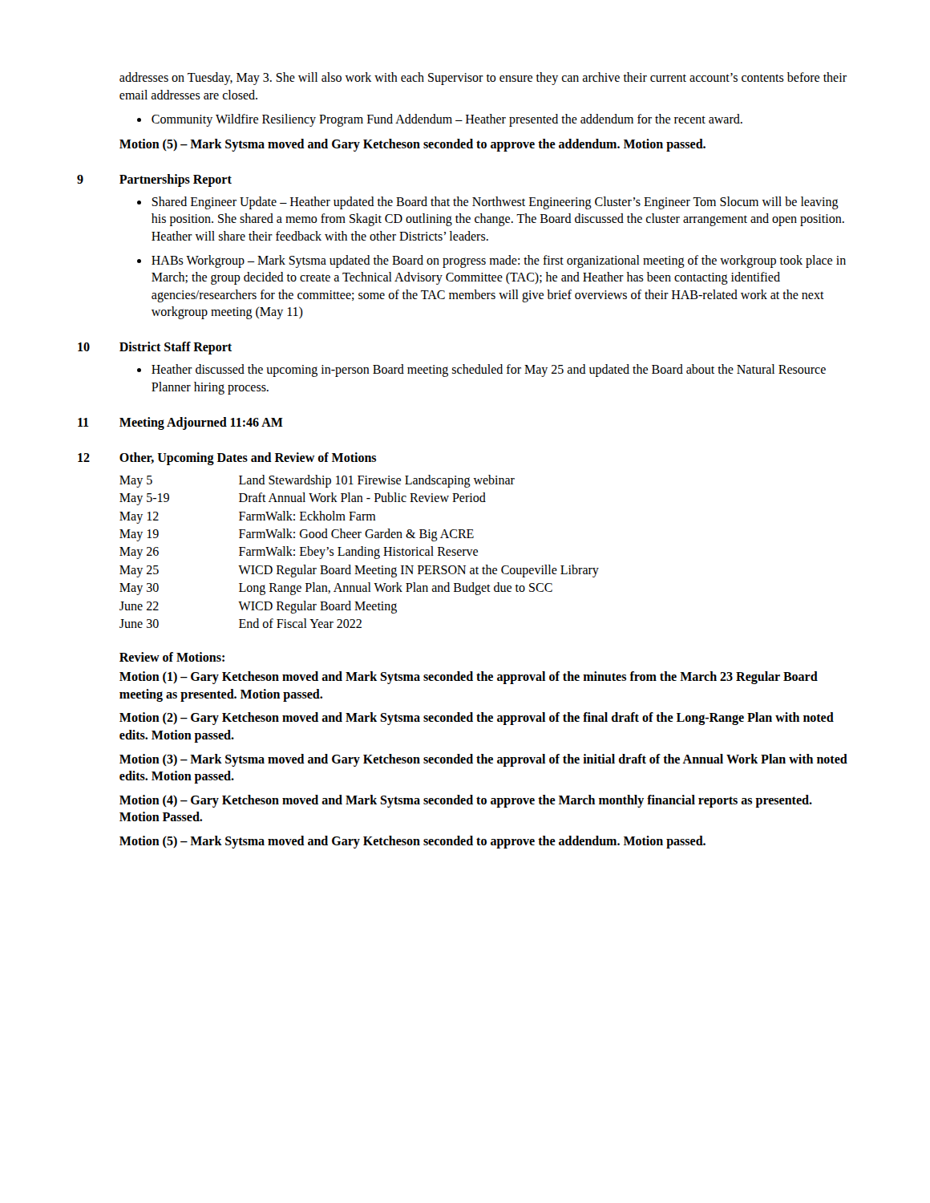addresses on Tuesday, May 3. She will also work with each Supervisor to ensure they can archive their current account’s contents before their email addresses are closed.
Community Wildfire Resiliency Program Fund Addendum – Heather presented the addendum for the recent award.
Motion (5) – Mark Sytsma moved and Gary Ketcheson seconded to approve the addendum. Motion passed.
9
Partnerships Report
Shared Engineer Update – Heather updated the Board that the Northwest Engineering Cluster’s Engineer Tom Slocum will be leaving his position. She shared a memo from Skagit CD outlining the change. The Board discussed the cluster arrangement and open position. Heather will share their feedback with the other Districts’ leaders.
HABs Workgroup – Mark Sytsma updated the Board on progress made: the first organizational meeting of the workgroup took place in March; the group decided to create a Technical Advisory Committee (TAC); he and Heather has been contacting identified agencies/researchers for the committee; some of the TAC members will give brief overviews of their HAB-related work at the next workgroup meeting (May 11)
10
District Staff Report
Heather discussed the upcoming in-person Board meeting scheduled for May 25 and updated the Board about the Natural Resource Planner hiring process.
11
Meeting Adjourned 11:46 AM
12
Other, Upcoming Dates and Review of Motions
| May 5 | Land Stewardship 101 Firewise Landscaping webinar |
| May 5-19 | Draft Annual Work Plan - Public Review Period |
| May 12 | FarmWalk: Eckholm Farm |
| May 19 | FarmWalk: Good Cheer Garden & Big ACRE |
| May 26 | FarmWalk: Ebey’s Landing Historical Reserve |
| May 25 | WICD Regular Board Meeting IN PERSON at the Coupeville Library |
| May 30 | Long Range Plan, Annual Work Plan and Budget due to SCC |
| June 22 | WICD Regular Board Meeting |
| June 30 | End of Fiscal Year 2022 |
Review of Motions:
Motion (1) – Gary Ketcheson moved and Mark Sytsma seconded the approval of the minutes from the March 23 Regular Board meeting as presented. Motion passed.
Motion (2) – Gary Ketcheson moved and Mark Sytsma seconded the approval of the final draft of the Long-Range Plan with noted edits. Motion passed.
Motion (3) – Mark Sytsma moved and Gary Ketcheson seconded the approval of the initial draft of the Annual Work Plan with noted edits. Motion passed.
Motion (4) – Gary Ketcheson moved and Mark Sytsma seconded to approve the March monthly financial reports as presented. Motion Passed.
Motion (5) – Mark Sytsma moved and Gary Ketcheson seconded to approve the addendum. Motion passed.